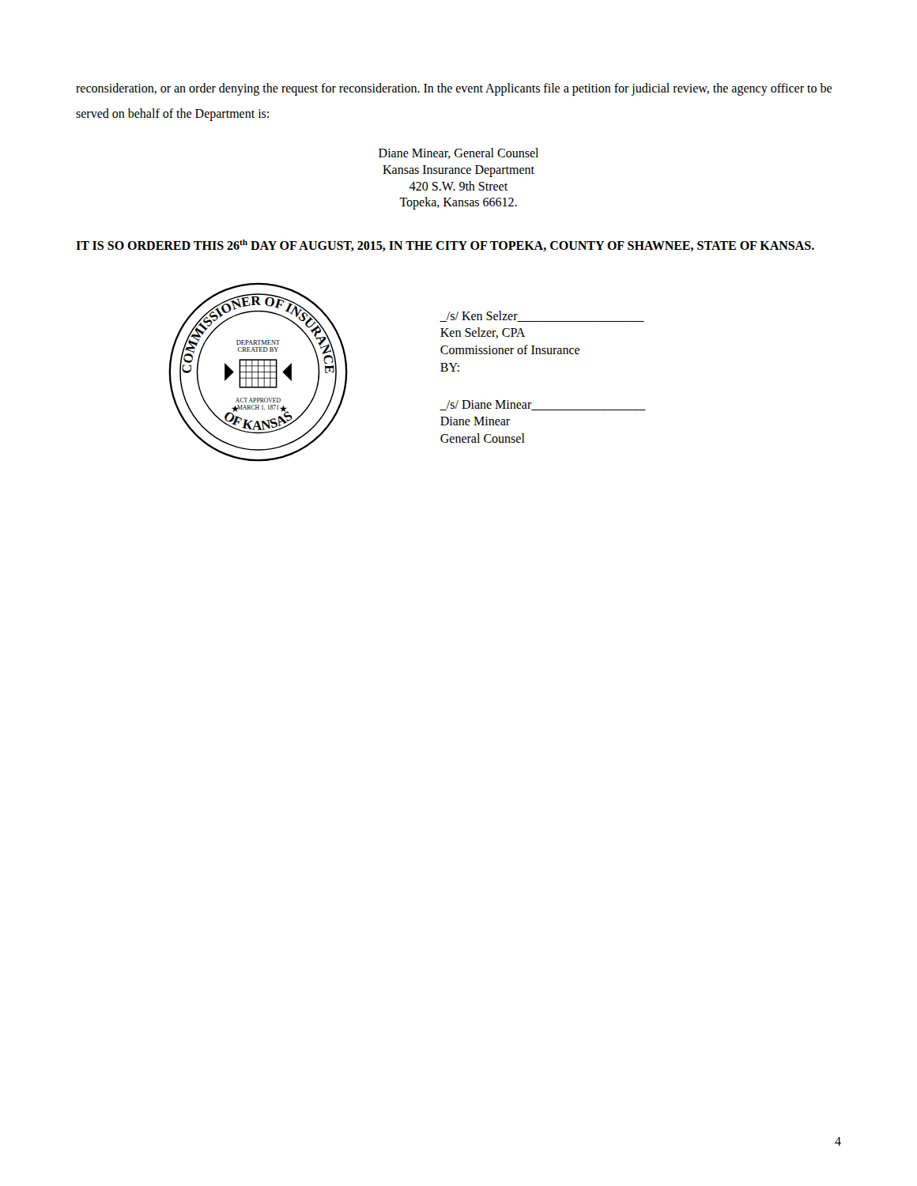reconsideration, or an order denying the request for reconsideration. In the event Applicants file a petition for judicial review, the agency officer to be served on behalf of the Department is:
Diane Minear, General Counsel
Kansas Insurance Department
420 S.W. 9th Street
Topeka, Kansas 66612.
IT IS SO ORDERED THIS 26th DAY OF AUGUST, 2015, IN THE CITY OF TOPEKA, COUNTY OF SHAWNEE, STATE OF KANSAS.
_/s/ Ken Selzer____________________
Ken Selzer, CPA
Commissioner of Insurance
BY:
_/s/ Diane Minear__________________
Diane Minear
General Counsel
4